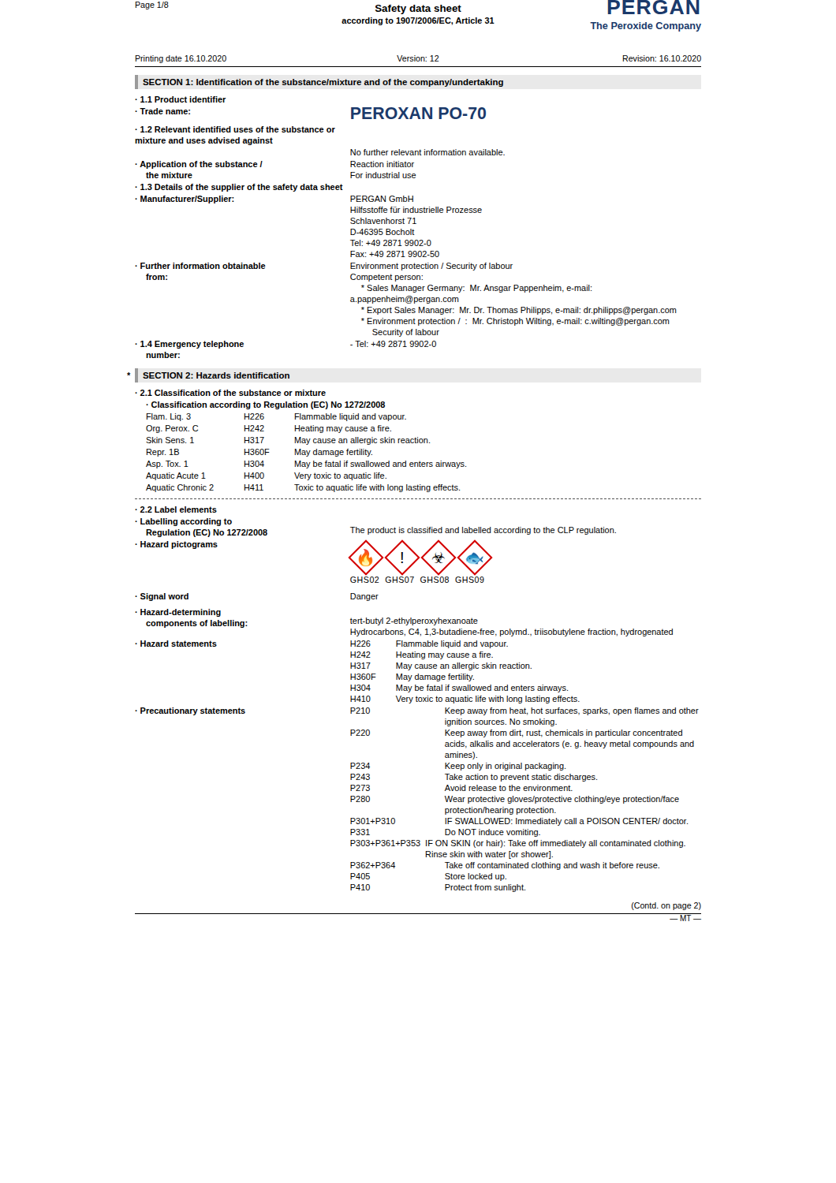Page 1/8
PERGAN
The Peroxide Company
Safety data sheet
according to 1907/2006/EC, Article 31
Printing date 16.10.2020
Version: 12
Revision: 16.10.2020
SECTION 1: Identification of the substance/mixture and of the company/undertaking
1.1 Product identifier
Trade name:
PEROXAN PO-70
1.2 Relevant identified uses of the substance or mixture and uses advised against
No further relevant information available.
Application of the substance /
the mixture
Reaction initiator
For industrial use
1.3 Details of the supplier of the safety data sheet
Manufacturer/Supplier:
PERGAN GmbH
Hilfsstoffe für industrielle Prozesse
Schlavenhorst 71
D-46395 Bocholt
Tel: +49 2871 9902-0
Fax: +49 2871 9902-50
Further information obtainable
from:
Environment protection / Security of labour
Competent person:
* Sales Manager Germany: Mr. Ansgar Pappenheim, e-mail: a.pappenheim@pergan.com
* Export Sales Manager: Mr. Dr. Thomas Philipps, e-mail: dr.philipps@pergan.com
* Environment protection / : Mr. Christoph Wilting, e-mail: c.wilting@pergan.com
Security of labour
1.4 Emergency telephone
number:
- Tel: +49 2871 9902-0
*
SECTION 2: Hazards identification
2.1 Classification of the substance or mixture
Classification according to Regulation (EC) No 1272/2008
| Flam. Liq. 3 | H226 | Flammable liquid and vapour. |
| Org. Perox. C | H242 | Heating may cause a fire. |
| Skin Sens. 1 | H317 | May cause an allergic skin reaction. |
| Repr. 1B | H360F | May damage fertility. |
| Asp. Tox. 1 | H304 | May be fatal if swallowed and enters airways. |
| Aquatic Acute 1 | H400 | Very toxic to aquatic life. |
| Aquatic Chronic 2 | H411 | Toxic to aquatic life with long lasting effects. |
2.2 Label elements
Labelling according to
Regulation (EC) No 1272/2008
The product is classified and labelled according to the CLP regulation.
Hazard pictograms
🔥
!
☣
🐟
GHS02 GHS07 GHS08 GHS09
Signal word
Danger
Hazard-determining
components of labelling:
tert-butyl 2-ethylperoxyhexanoate
Hydrocarbons, C4, 1,3-butadiene-free, polymd., triisobutylene fraction, hydrogenated
Hazard statements
H226
Flammable liquid and vapour.
H242
Heating may cause a fire.
H317
May cause an allergic skin reaction.
H360F
May damage fertility.
H304
May be fatal if swallowed and enters airways.
H410
Very toxic to aquatic life with long lasting effects.
Precautionary statements
P210
Keep away from heat, hot surfaces, sparks, open flames and other ignition sources. No smoking.
P220
Keep away from dirt, rust, chemicals in particular concentrated acids, alkalis and accelerators (e. g. heavy metal compounds and amines).
P234
Keep only in original packaging.
P243
Take action to prevent static discharges.
P273
Avoid release to the environment.
P280
Wear protective gloves/protective clothing/eye protection/face protection/hearing protection.
P301+P310
IF SWALLOWED: Immediately call a POISON CENTER/ doctor.
P331
Do NOT induce vomiting.
P303+P361+P353
IF ON SKIN (or hair): Take off immediately all contaminated clothing. Rinse skin with water [or shower].
P362+P364
Take off contaminated clothing and wash it before reuse.
P405
Store locked up.
P410
Protect from sunlight.
(Contd. on page 2)
— MT —